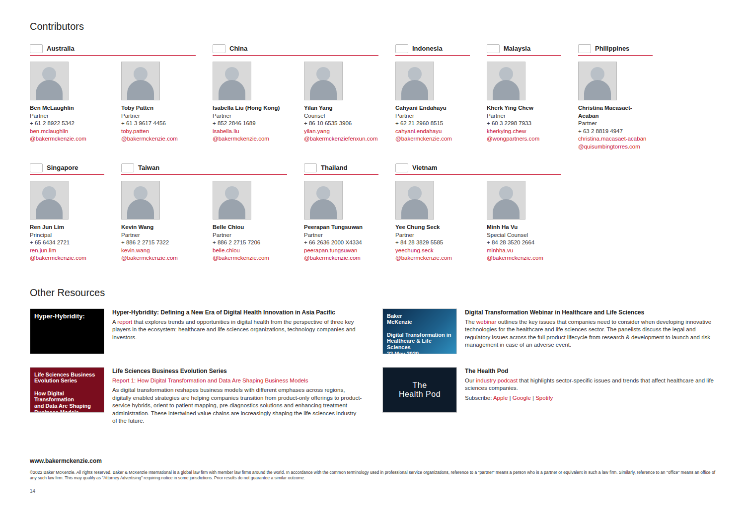Contributors
Australia
Ben McLaughlin
Partner
+ 61 2 8922 5342
ben.mclaughlin
@bakermckenzie.com
Toby Patten
Partner
+ 61 3 9617 4456
toby.patten
@bakermckenzie.com
China
Isabella Liu (Hong Kong)
Partner
+ 852 2846 1689
isabella.liu
@bakermckenzie.com
Yilan Yang
Counsel
+ 86 10 6535 3906
yilan.yang
@bakermckenziefenxun.com
Indonesia
Cahyani Endahayu
Partner
+ 62 21 2960 8515
cahyani.endahayu
@bakermckenzie.com
Malaysia
Kherk Ying Chew
Partner
+ 60 3 2298 7933
kherkying.chew
@wongpartners.com
Philippines
Christina Macasaet-Acaban
Partner
+ 63 2 8819 4947
christina.macasaet-acaban
@quisumbingtorres.com
Singapore
Ren Jun Lim
Principal
+ 65 6434 2721
ren.jun.lim
@bakermckenzie.com
Taiwan
Kevin Wang
Partner
+ 886 2 2715 7322
kevin.wang
@bakermckenzie.com
Belle Chiou
Partner
+ 886 2 2715 7206
belle.chiou
@bakermckenzie.com
Thailand
Peerapan Tungsuwan
Partner
+ 66 2636 2000 X4334
peerapan.tungsuwan
@bakermckenzie.com
Vietnam
Yee Chung Seck
Partner
+ 84 28 3829 5585
yeechung.seck
@bakermckenzie.com
Minh Ha Vu
Special Counsel
+ 84 28 3520 2664
minhha.vu
@bakermckenzie.com
Other Resources
Hyper-Hybridity:
Hyper-Hybridity: Defining a New Era of Digital Health Innovation in Asia Pacific
A report that explores trends and opportunities in digital health from the perspective of three key players in the ecosystem: healthcare and life sciences organizations, technology companies and investors.
Baker
McKenzie
Digital Transformation in
Healthcare & Life Sciences
22 May 2020
Digital Transformation Webinar in Healthcare and Life Sciences
The webinar outlines the key issues that companies need to consider when developing innovative technologies for the healthcare and life sciences sector. The panelists discuss the legal and regulatory issues across the full product lifecycle from research & development to launch and risk management in case of an adverse event.
Life Sciences Business
Evolution Series
How Digital Transformation
and Data Are Shaping
Business Models
Life Sciences Business Evolution Series
Report 1: How Digital Transformation and Data Are Shaping Business Models
As digital transformation reshapes business models with different emphases across regions, digitally enabled strategies are helping companies transition from product-only offerings to product-service hybrids, orient to patient mapping, pre-diagnostics solutions and enhancing treatment administration. These intertwined value chains are increasingly shaping the life sciences industry of the future.
The
Health Pod
The Health Pod
Our industry podcast that highlights sector-specific issues and trends that affect healthcare and life sciences companies.
Subscribe: Apple | Google | Spotify
www.bakermckenzie.com
©2022 Baker McKenzie. All rights reserved. Baker & McKenzie International is a global law firm with member law firms around the world. In accordance with the common terminology used in professional service organizations, reference to a "partner" means a person who is a partner or equivalent in such a law firm. Similarly, reference to an "office" means an office of any such law firm. This may qualify as "Attorney Advertising" requiring notice in some jurisdictions. Prior results do not guarantee a similar outcome.
14